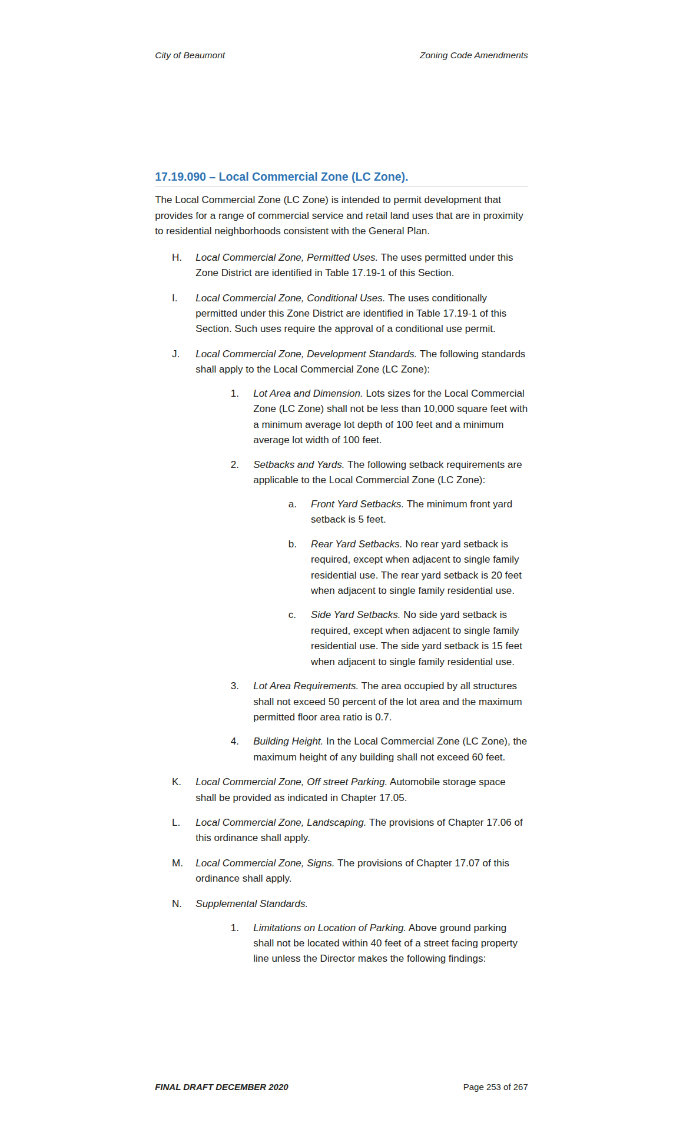City of Beaumont
Zoning Code Amendments
17.19.090 – Local Commercial Zone (LC Zone).
The Local Commercial Zone (LC Zone) is intended to permit development that provides for a range of commercial service and retail land uses that are in proximity to residential neighborhoods consistent with the General Plan.
H. Local Commercial Zone, Permitted Uses. The uses permitted under this Zone District are identified in Table 17.19-1 of this Section.
I. Local Commercial Zone, Conditional Uses. The uses conditionally permitted under this Zone District are identified in Table 17.19-1 of this Section. Such uses require the approval of a conditional use permit.
J. Local Commercial Zone, Development Standards. The following standards shall apply to the Local Commercial Zone (LC Zone):
1. Lot Area and Dimension. Lots sizes for the Local Commercial Zone (LC Zone) shall not be less than 10,000 square feet with a minimum average lot depth of 100 feet and a minimum average lot width of 100 feet.
2. Setbacks and Yards. The following setback requirements are applicable to the Local Commercial Zone (LC Zone):
a. Front Yard Setbacks. The minimum front yard setback is 5 feet.
b. Rear Yard Setbacks. No rear yard setback is required, except when adjacent to single family residential use. The rear yard setback is 20 feet when adjacent to single family residential use.
c. Side Yard Setbacks. No side yard setback is required, except when adjacent to single family residential use. The side yard setback is 15 feet when adjacent to single family residential use.
3. Lot Area Requirements. The area occupied by all structures shall not exceed 50 percent of the lot area and the maximum permitted floor area ratio is 0.7.
4. Building Height. In the Local Commercial Zone (LC Zone), the maximum height of any building shall not exceed 60 feet.
K. Local Commercial Zone, Off street Parking. Automobile storage space shall be provided as indicated in Chapter 17.05.
L. Local Commercial Zone, Landscaping. The provisions of Chapter 17.06 of this ordinance shall apply.
M. Local Commercial Zone, Signs. The provisions of Chapter 17.07 of this ordinance shall apply.
N. Supplemental Standards.
1. Limitations on Location of Parking. Above ground parking shall not be located within 40 feet of a street facing property line unless the Director makes the following findings:
FINAL DRAFT DECEMBER 2020
Page 253 of 267